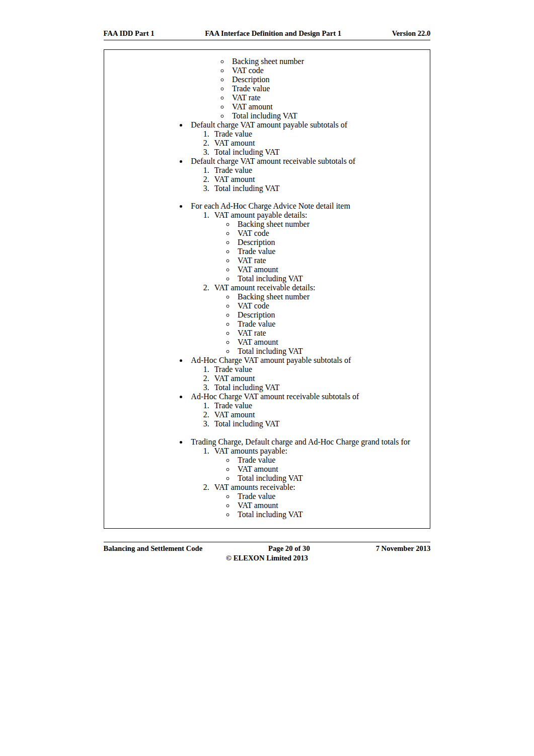FAA IDD Part 1
FAA Interface Definition and Design Part 1
Version 22.0
Backing sheet number
VAT code
Description
Trade value
VAT rate
VAT amount
Total including VAT
Default charge VAT amount payable subtotals of
Trade value
VAT amount
Total including VAT
Default charge VAT amount receivable subtotals of
Trade value
VAT amount
Total including VAT
For each Ad-Hoc Charge Advice Note detail item
VAT amount payable details:
Backing sheet number
VAT code
Description
Trade value
VAT rate
VAT amount
Total including VAT
VAT amount receivable details:
Backing sheet number
VAT code
Description
Trade value
VAT rate
VAT amount
Total including VAT
Ad-Hoc Charge VAT amount payable subtotals of
Trade value
VAT amount
Total including VAT
Ad-Hoc Charge VAT amount receivable subtotals of
Trade value
VAT amount
Total including VAT
Trading Charge, Default charge and Ad-Hoc Charge grand totals for
VAT amounts payable:
Trade value
VAT amount
Total including VAT
VAT amounts receivable:
Trade value
VAT amount
Total including VAT
Balancing and Settlement Code
Page 20 of 30
7 November 2013
© ELEXON Limited 2013